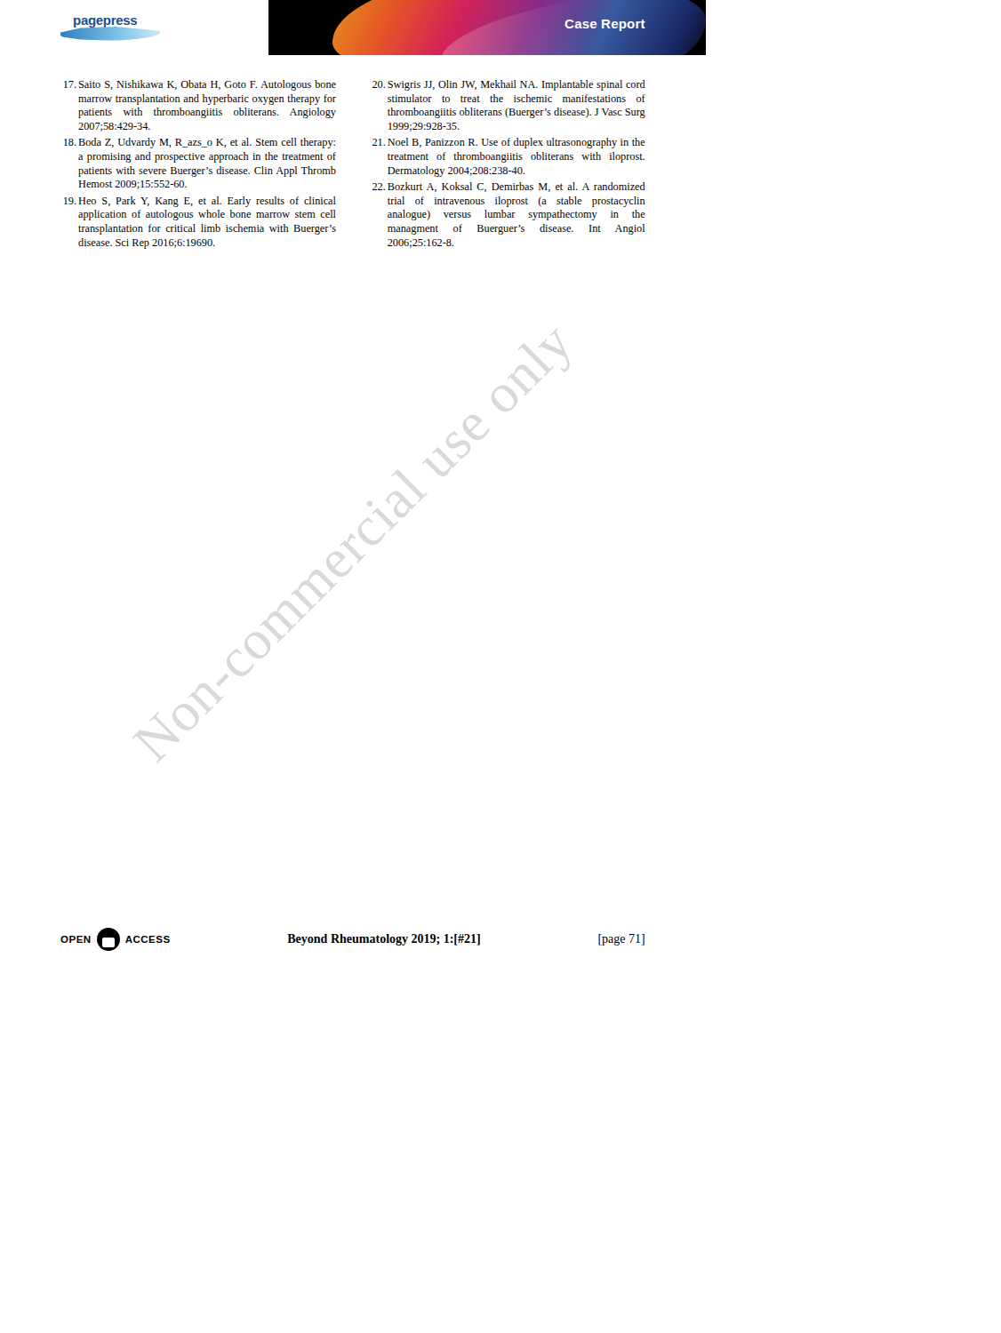Case Report
page press
17 Saito S, Nishikawa K, Obata H, Goto F. Autologous bone marrow transplantation and hyperbaric oxygen therapy for patients with thromboangiitis obliterans. Angiology 2007;58:429-34.
18 Boda Z, Udvardy M, R_azs_o K, et al. Stem cell therapy: a promising and prospective approach in the treatment of patients with severe Buerger’s disease. Clin Appl Thromb Hemost 2009;15:552-60.
19 Heo S, Park Y, Kang E, et al. Early results of clinical application of autologous whole bone marrow stem cell transplantation for critical limb ischemia with Buerger’s disease. Sci Rep 2016;6:19690.
20 Swigris JJ, Olin JW, Mekhail NA. Implantable spinal cord stimulator to treat the ischemic manifestations of thromboangiitis obliterans (Buerger’s disease). J Vasc Surg 1999;29:928-35.
21 Noel B, Panizzon R. Use of duplex ultrasonography in the treatment of thromboangiitis obliterans with iloprost. Dermatology 2004;208:238-40.
22 Bozkurt A, Koksal C, Demirbas M, et al. A randomized trial of intravenous iloprost (a stable prostacyclin analogue) versus lumbar sympathectomy in the managment of Buerguer’s disease. Int Angiol 2006;25:162-8.
Non-commercial use only
OPEN ACCESS
Beyond Rheumatology 2019; 1:[#21]
[page 71]